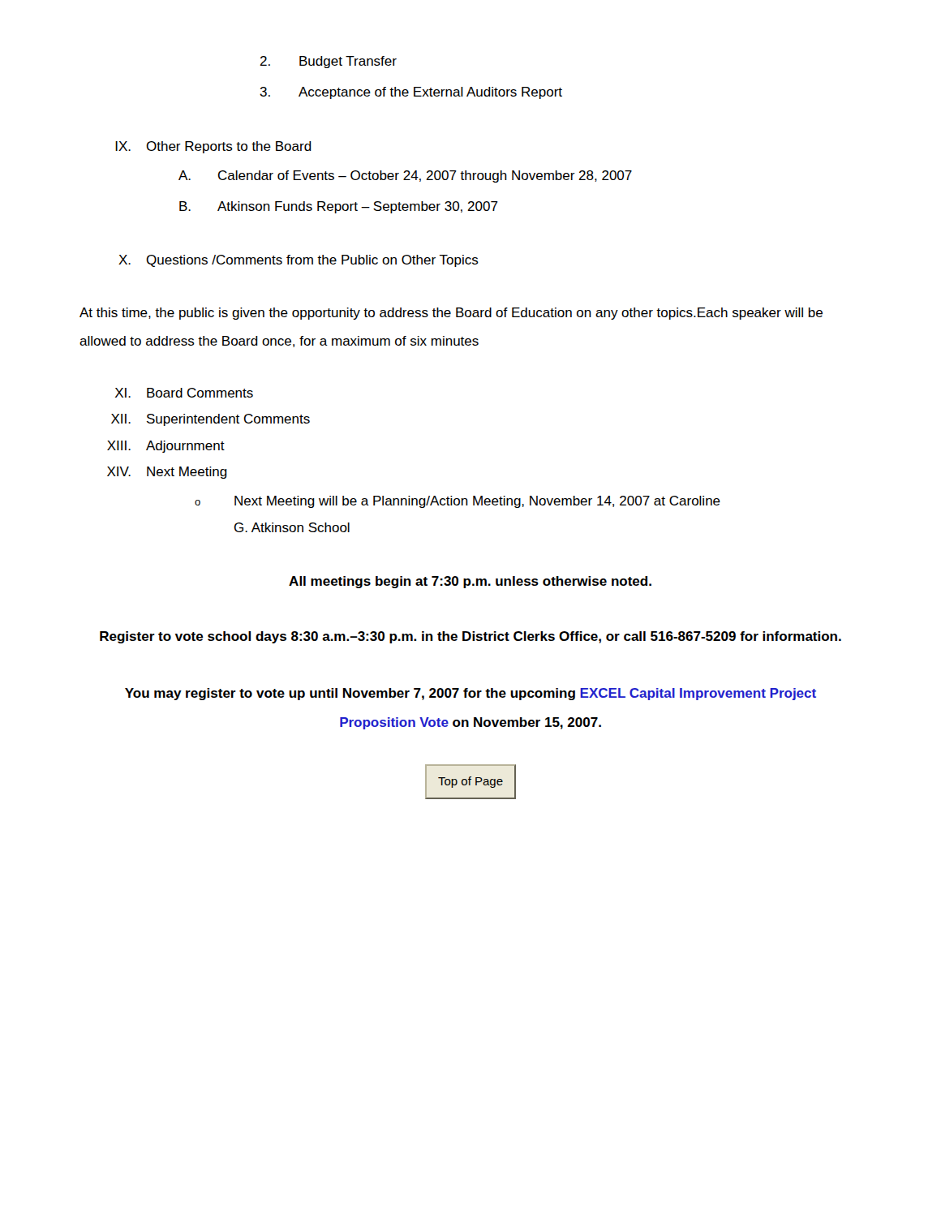2. Budget Transfer
3. Acceptance of the External Auditors Report
IX. Other Reports to the Board
A. Calendar of Events – October 24, 2007 through November 28, 2007
B. Atkinson Funds Report – September 30, 2007
X. Questions /Comments from the Public on Other Topics
At this time, the public is given the opportunity to address the Board of Education on any other topics.Each speaker will be allowed to address the Board once, for a maximum of six minutes
XI. Board Comments
XII. Superintendent Comments
XIII. Adjournment
XIV. Next Meeting
o Next Meeting will be a Planning/Action Meeting, November 14, 2007 at Caroline G. Atkinson School
All meetings begin at 7:30 p.m. unless otherwise noted.
Register to vote school days 8:30 a.m.–3:30 p.m. in the District Clerks Office, or call 516-867-5209 for information.
You may register to vote up until November 7, 2007 for the upcoming EXCEL Capital Improvement Project Proposition Vote on November 15, 2007.
Top of Page